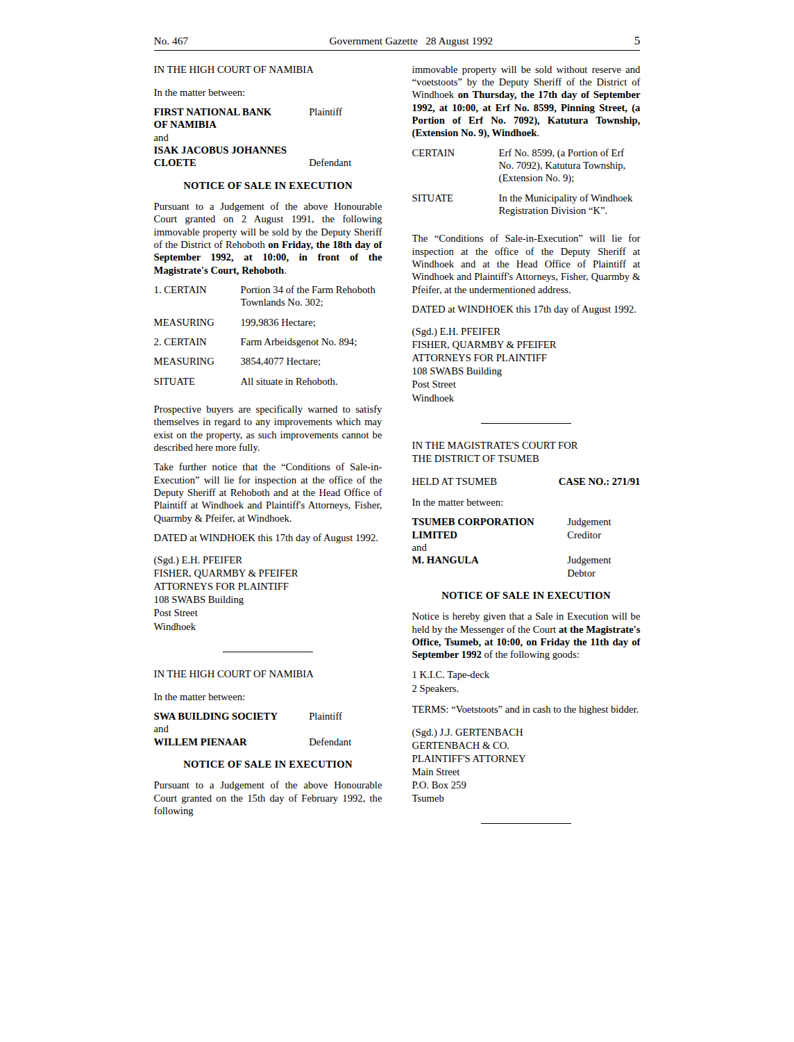No. 467
Government Gazette 28 August 1992
5
IN THE HIGH COURT OF NAMIBIA
In the matter between:
| FIRST NATIONAL BANK OF NAMIBIA | Plaintiff |
| and | |
| ISAK JACOBUS JOHANNES CLOETE | Defendant |
NOTICE OF SALE IN EXECUTION
Pursuant to a Judgement of the above Honourable Court granted on 2 August 1991, the following immovable property will be sold by the Deputy Sheriff of the District of Rehoboth on Friday, the 18th day of September 1992, at 10:00, in front of the Magistrate's Court, Rehoboth.
| 1. CERTAIN | Portion 34 of the Farm Rehoboth Townlands No. 302; |
| MEASURING | 199,9836 Hectare; |
| 2. CERTAIN | Farm Arbeidsgenot No. 894; |
| MEASURING | 3854,4077 Hectare; |
| SITUATE | All situate in Rehoboth. |
Prospective buyers are specifically warned to satisfy themselves in regard to any improvements which may exist on the property, as such improvements cannot be described here more fully.
Take further notice that the “Conditions of Sale-in-Execution” will lie for inspection at the office of the Deputy Sheriff at Rehoboth and at the Head Office of Plaintiff at Windhoek and Plaintiff's Attorneys, Fisher, Quarmby & Pfeifer, at Windhoek.
DATED at WINDHOEK this 17th day of August 1992.
(Sgd.) E.H. PFEIFER
FISHER, QUARMBY & PFEIFER
ATTORNEYS FOR PLAINTIFF
108 SWABS Building
Post Street
Windhoek
IN THE HIGH COURT OF NAMIBIA
In the matter between:
| SWA BUILDING SOCIETY | Plaintiff |
| and | |
| WILLEM PIENAAR | Defendant |
NOTICE OF SALE IN EXECUTION
Pursuant to a Judgement of the above Honourable Court granted on the 15th day of February 1992, the following
immovable property will be sold without reserve and “voetstoots” by the Deputy Sheriff of the District of Windhoek on Thursday, the 17th day of September 1992, at 10:00, at Erf No. 8599, Pinning Street, (a Portion of Erf No. 7092), Katutura Township, (Extension No. 9), Windhoek.
| CERTAIN | Erf No. 8599, (a Portion of Erf No. 7092), Katutura Township, (Extension No. 9); |
| SITUATE | In the Municipality of Windhoek Registration Division “K”. |
The “Conditions of Sale-in-Execution” will lie for inspection at the office of the Deputy Sheriff at Windhoek and at the Head Office of Plaintiff at Windhoek and Plaintiff's Attorneys, Fisher, Quarmby & Pfeifer, at the undermentioned address.
DATED at WINDHOEK this 17th day of August 1992.
(Sgd.) E.H. PFEIFER
FISHER, QUARMBY & PFEIFER
ATTORNEYS FOR PLAINTIFF
108 SWABS Building
Post Street
Windhoek
IN THE MAGISTRATE'S COURT FOR
THE DISTRICT OF TSUMEB
HELD AT TSUMEB CASE NO.: 271/91
In the matter between:
| TSUMEB CORPORATION LIMITED | Judgement Creditor |
| and | |
| M. HANGULA | Judgement Debtor |
NOTICE OF SALE IN EXECUTION
Notice is hereby given that a Sale in Execution will be held by the Messenger of the Court at the Magistrate's Office, Tsumeb, at 10:00, on Friday the 11th day of September 1992 of the following goods:
1 K.I.C. Tape-deck
2 Speakers.
TERMS: “Voetstoots” and in cash to the highest bidder.
(Sgd.) J.J. GERTENBACH
GERTENBACH & CO.
PLAINTIFF'S ATTORNEY
Main Street
P.O. Box 259
Tsumeb